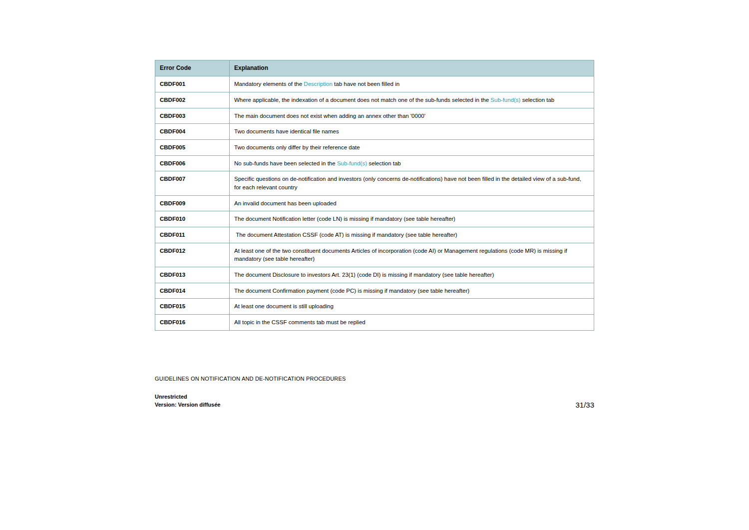| Error Code | Explanation |
| --- | --- |
| CBDF001 | Mandatory elements of the Description tab have not been filled in |
| CBDF002 | Where applicable, the indexation of a document does not match one of the sub-funds selected in the Sub-fund(s) selection tab |
| CBDF003 | The main document does not exist when adding an annex other than '0000' |
| CBDF004 | Two documents have identical file names |
| CBDF005 | Two documents only differ by their reference date |
| CBDF006 | No sub-funds have been selected in the Sub-fund(s) selection tab |
| CBDF007 | Specific questions on de-notification and investors (only concerns de-notifications) have not been filled in the detailed view of a sub-fund, for each relevant country |
| CBDF009 | An invalid document has been uploaded |
| CBDF010 | The document Notification letter (code LN) is missing if mandatory (see table hereafter) |
| CBDF011 | The document Attestation CSSF (code AT) is missing if mandatory (see table hereafter) |
| CBDF012 | At least one of the two constituent documents Articles of incorporation (code AI) or Management regulations (code MR) is missing if mandatory (see table hereafter) |
| CBDF013 | The document Disclosure to investors Art. 23(1) (code DI) is missing if mandatory (see table hereafter) |
| CBDF014 | The document Confirmation payment (code PC) is missing if mandatory (see table hereafter) |
| CBDF015 | At least one document is still uploading |
| CBDF016 | All topic in the CSSF comments tab must be replied |
GUIDELINES ON NOTIFICATION AND DE-NOTIFICATION PROCEDURES
Unrestricted
Version: Version diffusée
31/33